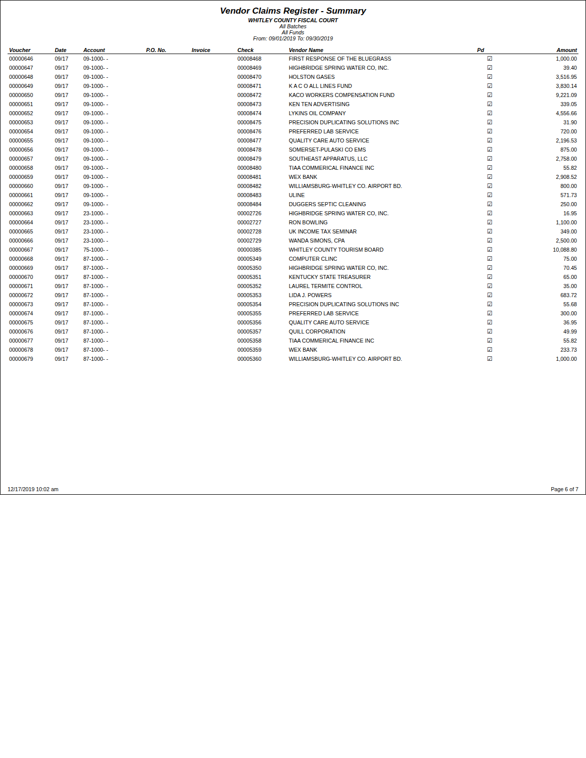Vendor Claims Register - Summary
WHITLEY COUNTY FISCAL COURT
All Batches
All Funds
From: 09/01/2019 To: 09/30/2019
| Voucher | Date | Account | P.O. No. | Invoice | Check | Vendor Name | Pd | Amount |
| --- | --- | --- | --- | --- | --- | --- | --- | --- |
| 00000646 | 09/17 | 09-1000- - | | | 00008468 | FIRST RESPONSE OF THE BLUEGRASS | ☑ | 1,000.00 |
| 00000647 | 09/17 | 09-1000- - | | | 00008469 | HIGHBRIDGE SPRING WATER CO, INC. | ☑ | 39.40 |
| 00000648 | 09/17 | 09-1000- - | | | 00008470 | HOLSTON GASES | ☑ | 3,516.95 |
| 00000649 | 09/17 | 09-1000- - | | | 00008471 | K A C O ALL LINES FUND | ☑ | 3,830.14 |
| 00000650 | 09/17 | 09-1000- - | | | 00008472 | KACO WORKERS COMPENSATION FUND | ☑ | 9,221.09 |
| 00000651 | 09/17 | 09-1000- - | | | 00008473 | KEN TEN ADVERTISING | ☑ | 339.05 |
| 00000652 | 09/17 | 09-1000- - | | | 00008474 | LYKINS OIL COMPANY | ☑ | 4,556.66 |
| 00000653 | 09/17 | 09-1000- - | | | 00008475 | PRECISION DUPLICATING SOLUTIONS INC | ☑ | 31.90 |
| 00000654 | 09/17 | 09-1000- - | | | 00008476 | PREFERRED LAB SERVICE | ☑ | 720.00 |
| 00000655 | 09/17 | 09-1000- - | | | 00008477 | QUALITY CARE AUTO SERVICE | ☑ | 2,196.53 |
| 00000656 | 09/17 | 09-1000- - | | | 00008478 | SOMERSET-PULASKI CO EMS | ☑ | 875.00 |
| 00000657 | 09/17 | 09-1000- - | | | 00008479 | SOUTHEAST APPARATUS, LLC | ☑ | 2,758.00 |
| 00000658 | 09/17 | 09-1000- - | | | 00008480 | TIAA COMMERICAL FINANCE INC | ☑ | 55.82 |
| 00000659 | 09/17 | 09-1000- - | | | 00008481 | WEX BANK | ☑ | 2,908.52 |
| 00000660 | 09/17 | 09-1000- - | | | 00008482 | WILLIAMSBURG-WHITLEY CO. AIRPORT BD. | ☑ | 800.00 |
| 00000661 | 09/17 | 09-1000- - | | | 00008483 | ULINE | ☑ | 571.73 |
| 00000662 | 09/17 | 09-1000- - | | | 00008484 | DUGGERS SEPTIC CLEANING | ☑ | 250.00 |
| 00000663 | 09/17 | 23-1000- - | | | 00002726 | HIGHBRIDGE SPRING WATER CO, INC. | ☑ | 16.95 |
| 00000664 | 09/17 | 23-1000- - | | | 00002727 | RON BOWLING | ☑ | 1,100.00 |
| 00000665 | 09/17 | 23-1000- - | | | 00002728 | UK INCOME TAX SEMINAR | ☑ | 349.00 |
| 00000666 | 09/17 | 23-1000- - | | | 00002729 | WANDA SIMONS, CPA | ☑ | 2,500.00 |
| 00000667 | 09/17 | 75-1000- - | | | 00000385 | WHITLEY COUNTY TOURISM BOARD | ☑ | 10,088.80 |
| 00000668 | 09/17 | 87-1000- - | | | 00005349 | COMPUTER CLINC | ☑ | 75.00 |
| 00000669 | 09/17 | 87-1000- - | | | 00005350 | HIGHBRIDGE SPRING WATER CO, INC. | ☑ | 70.45 |
| 00000670 | 09/17 | 87-1000- - | | | 00005351 | KENTUCKY STATE TREASURER | ☑ | 65.00 |
| 00000671 | 09/17 | 87-1000- - | | | 00005352 | LAUREL TERMITE CONTROL | ☑ | 35.00 |
| 00000672 | 09/17 | 87-1000- - | | | 00005353 | LIDA J. POWERS | ☑ | 683.72 |
| 00000673 | 09/17 | 87-1000- - | | | 00005354 | PRECISION DUPLICATING SOLUTIONS INC | ☑ | 55.68 |
| 00000674 | 09/17 | 87-1000- - | | | 00005355 | PREFERRED LAB SERVICE | ☑ | 300.00 |
| 00000675 | 09/17 | 87-1000- - | | | 00005356 | QUALITY CARE AUTO SERVICE | ☑ | 36.95 |
| 00000676 | 09/17 | 87-1000- - | | | 00005357 | QUILL CORPORATION | ☑ | 49.99 |
| 00000677 | 09/17 | 87-1000- - | | | 00005358 | TIAA COMMERICAL FINANCE INC | ☑ | 55.82 |
| 00000678 | 09/17 | 87-1000- - | | | 00005359 | WEX BANK | ☑ | 233.73 |
| 00000679 | 09/17 | 87-1000- - | | | 00005360 | WILLIAMSBURG-WHITLEY CO. AIRPORT BD. | ☑ | 1,000.00 |
12/17/2019 10:02 am
Page 6 of 7